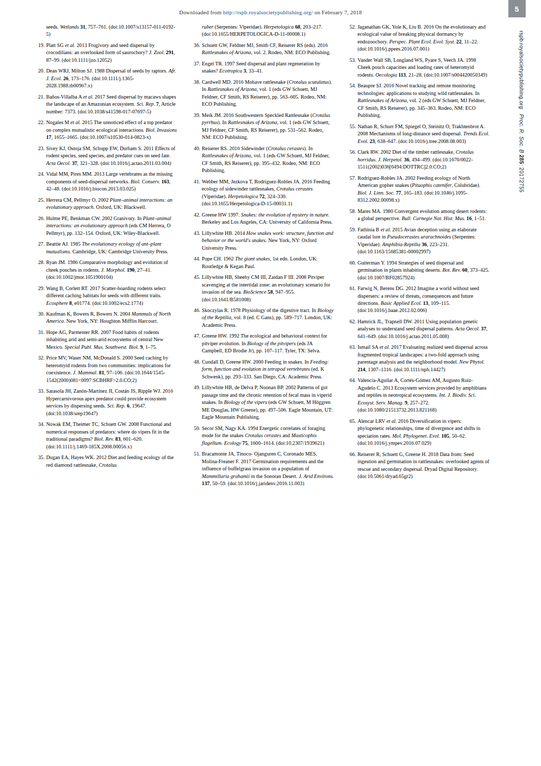Downloaded from http://rspb.royalsocietypublishing.org/ on February 7, 2018
5
rspb.royalsocietypublishing.org Proc. R. Soc. B 285: 20172755
seeds. Wetlands 31, 757–761. (doi:10.1007/s13157-011-0192-5)
19. Platt SG et al. 2013 Frugivory and seed dispersal by crocodilians: an overlooked form of saurochory? J. Zool. 291, 87–99. (doi:10.1111/jzo.12052)
20. Dean WRJ, Milton SJ. 1988 Dispersal of seeds by raptors. Afr. J. Ecol. 26, 173–176. (doi:10.1111/j.1365-2028.1988.tb00967.x)
21. Baños-Villalba A et al. 2017 Seed dispersal by macaws shapes the landscape of an Amazonian ecosystem. Sci. Rep. 7, Article number: 7373. (doi:10.1038/s41598-017-07697-5)
22. Nogales M et al. 2015 The unnoticed effect of a top predator on complex mutualistic ecological interactions. Biol. Invasions 17, 1655–1665. (doi:10.1007/s10530-014-0823-x)
23. Sivey KJ, Ostoja SM, Schupp EW, Durham S. 2011 Effects of rodent species, seed species, and predator cues on seed fate. Acta Oecol. 37, 321–328. (doi:10.1016/j.actao.2011.03.004)
24. Vidal MM, Pires MM. 2013 Large vertebrates as the missing components of seed-dispersal networks. Biol. Conserv. 163, 42–48. (doi:10.1016/j.biocon.2013.03.025)
25. Herrera CM, Pellmyr O. 2002 Plant–animal interactions: an evolutionary approach. Oxford, UK: Blackwell.
26. Hulme PE, Benkman CW. 2002 Granivory. In Plant–animal interactions: an evolutionary approach (eds CM Herrera, O Pellmyr), pp. 132–154. Oxford, UK: Wiley-Blackwell.
27. Beattie AJ. 1985 The evolutionary ecology of ant–plant mutualisms. Cambridge, UK: Cambridge University Press.
28. Ryan JM. 1986 Comparative morphology and evolution of cheek pouches in rodents. J. Morphol. 190, 27–41. (doi:10.1002/jmor.1051900104)
29. Wang B, Corlett RT. 2017 Scatter-hoarding rodents select different caching habitats for seeds with different traits. Ecosphere 8, e01774. (doi:10.1002/ecs2.1774)
30. Kaufman K, Bowers R, Bowers N. 2004 Mammals of North America. New York, NY: Houghton Mifflin Harcourt.
31. Hope AG, Parmenter RR. 2007 Food habits of rodents inhabiting arid and semi-arid ecosystems of central New Mexico. Special Publ. Mus. Southwest. Biol. 9, 1–75.
32. Price MV, Waser NM, McDonald S. 2000 Seed caching by heteromyid rodents from two communities: implications for coexistence. J. Mammal. 81, 97–106. (doi:10.1644/1545-1542(2000)081<0097:SCBHRF>2.0.CO;2)
33. Sarasola JH, Zanón-Martínez JI, Costán JS, Ripple WJ. 2016 Hypercarnivorous apex predator could provide ecosystem services by dispersing seeds. Sci. Rep. 6, 19647. (doi:10.1038/srep19647)
34. Nowak EM, Theimer TC, Schuett GW. 2008 Functional and numerical responses of predators: where do vipers fit in the traditional paradigms? Biol. Rev. 83, 601–620. (doi:10.1111/j.1469-185X.2008.00056.x)
35. Dugan EA, Hayes WK. 2012 Diet and feeding ecology of the red diamond rattlesnake, Crotalus
ruber (Serpentes: Viperidae). Herpetologica 68, 203–217. (doi:10.1655/HERPETOLOGICA-D-11-00008.1)
36. Schuett GW, Feldner MJ, Smith CF, Reiserer RS (eds). 2016 Rattlesnakes of Arizona, vol. 2. Rodeo, NM: ECO Publishing.
37. Engel TR. 1997 Seed dispersal and plant regeneration by snakes? Ecotropica 3, 33–41.
38. Cardwell MD. 2016 Mohave rattlesnake (Crotalus scutulatus). In Rattlesnakes of Arizona, vol. 1 (eds GW Schuett, MJ Feldner, CF Smith, RS Reiserer), pp. 563–605. Rodeo, NM: ECO Publishing.
39. Meik JM. 2016 Southwestern Speckled Rattlesnake (Crotalus pyrrhus). In Rattlesnakes of Arizona, vol. 1 (eds GW Schuett, MJ Feldner, CF Smith, RS Reiserer), pp. 531–562. Rodeo, NM: ECO Publishing.
40. Reiserer RS. 2016 Sidewinder (Crotalus cerastes). In Rattlesnakes of Arizona, vol. 1 (eds GW Schuett, MJ Feldner, CF Smith, RS Reiserer), pp. 395–432. Rodeo, NM: ECO Publishing.
41. Webber MM, Jezkova T, Rodriguez-Robles JA. 2016 Feeding ecology of sidewinder rattlesnakes, Crotalus cerastes (Viperidae). Herpetologica 72, 324–330. (doi:10.1655/Herpetologica-D-15-00031.1)
42. Greene HW 1997. Snakes: the evolution of mystery in nature. Berkeley and Los Angeles, CA: University of California Press.
43. Lillywhite HB. 2014 How snakes work: structure, function and behavior or the world's snakes. New York, NY: Oxford University Press.
44. Pope CH. 1962 The giant snakes, 1st edn. London, UK: Routledge & Kegan Paul.
45. Lillywhite HB, Sheehy CM III, Zaidan F III. 2008 Pitviper scavenging at the intertidal zone: an evolutionary scenario for invasion of the sea. BioScience 58, 947–955. (doi:10.1641/B581008)
46. Skoczylas R. 1978 Physiology of the digestive tract. In Biology of the Reptilia, vol. 8 (ed. C Gans), pp. 589–717. London, UK: Academic Press.
47. Greene HW. 1992 The ecological and behavioral context for pitviper evolution. In Biology of the pitvipers (eds JA Campbell, ED Brodie Jr), pp. 107–117. Tyler, TX: Selva.
48. Cundall D, Greene HW. 2000 Feeding in snakes. In Feeding: form, function and evolution in tetrapod vertebrates (ed. K Schwenk), pp. 293–333. San Diego, CA: Academic Press.
49. Lillywhite HB, de Delva P, Noonan BP. 2002 Patterns of gut passage time and the chronic retention of fecal mass in viperid snakes. In Biology of the vipers (eds GW Schuett, M Höggren ME Douglas, HW Greene), pp. 497–506. Eagle Mountain, UT: Eagle Mountain Publishing.
50. Secor SM, Nagy KA. 1994 Energetic correlates of foraging mode for the snakes Crotalus cerastes and Masticophis flagellum. Ecology 75, 1600–1614. (doi:10.2307/1939621)
51. Bracamonte JA, Tinoco- Ojanguren C, Coronado MES, Molina-Freaner F. 2017 Germination requirements and the influence of buffelgrass invasion on a population of Mammillaria grahamii in the Sonoran Desert. J. Arid Environs. 137, 50–59. (doi:10.1016/j.jaridenv.2016.11.003)
52. Jaganathan GK, Yule K, Liu B. 2016 On the evolutionary and ecological value of breaking physical dormancy by endozoochory. Perspec. Plant Ecol. Evol. Syst. 22, 11–22. (doi:10.1016/j.ppees.2016.07.001)
53. Vander Wall SB, Longland WS, Pyare S, Veech JA. 1998 Cheek pouch capacities and loading rates of heteromyid rodents. Oecologia 113, 21–28. (doi:10.1007/s004420050349)
54. Beaupre SJ. 2016 Novel tracking and remote monitoring technologies: applications to studying wild rattlesnakes. In Rattlesnakes of Arizona, vol. 2 (eds GW Schuett, MJ Feldner, CF Smith, RS Reiserer), pp. 345–363. Rodeo, NM: ECO Publishing.
55. Nathan R, Schurr FM, Spiegel O, Steinitz O, Trakhtenbrot A. 2008 Mechanisms of long-distance seed dispersal. Trends Ecol. Evol. 23, 638–647. (doi:10.1016/j.tree.2008.08.003)
56. Clark RW. 2002 Diet of the timber rattlesnake, Crotalus horridus. J. Herpetol. 36, 494–499. (doi:10.1670/0022-1511(2002)036[0494:DOTTRC]2.0.CO;2)
57. Rodriguez-Robles JA. 2002 Feeding ecology of North American gopher snakes (Pituophis catenifer, Colubridae). Biol. J. Linn. Soc. 77, 165–183. (doi:10.1046/j.1095-8312.2002.00098.x)
58. Mares MA. 1980 Convergent evolution among desert rodents: a global perspective. Bull. Carnegie Nat. Hist. Mus. 16, 1–51.
59. Fathinia B et al. 2015 Avian deception using an elaborate caudal lure in Pseudocerastes urarachnoides (Serpentes: Viperidae). Amphibia-Reptilia 36, 223–231. (doi:10.1163/15685381-00002997)
60. Gutterman Y. 1994 Strategies of seed dispersal and germination in plants inhabiting deserts. Bot. Rev. 60, 373–425. (doi:10.1007/BF02857924)
61. Farwig N, Berens DG. 2012 Imagine a world without seed dispersers: a review of threats, consequences and future directions. Basic Applied Ecol. 13, 109–115. (doi:10.1016/j.baae.2012.02.006)
62. Hamrick JL, Trapnell DW. 2011 Using population genetic analyses to understand seed dispersal patterns. Acta Oecol. 37, 641–649. (doi:10.1016/j.actao.2011.05.008)
63. Ismail SA et al. 2017 Evaluating realized seed dispersal across fragmented tropical landscapes: a two-fold approach using parentage analysis and the neighborhood model. New Phytol. 214, 1307–1316. (doi:10.1111/nph.14427)
64. Valencia-Aguilar A, Cortés-Gómez AM, Augusto Ruiz-Agudelo C. 2013 Ecosystem services provided by amphibians and reptiles in neotropical ecosystems. Int. J. Biodiv. Sci. Ecosyst. Serv. Manag. 9, 257–272. (doi:10.1080/21513732.2013.821168)
65. Alencar LRV et al. 2016 Diversification in vipers: phylogenetic relationships, time of divergence and shifts in speciation rates. Mol. Phylogenet. Evol. 105, 50–62. (doi:10.1016/j.ympev.2016.07.029)
66. Reiserer R, Schuett G, Greene H. 2018 Data from: Seed ingestion and germination in rattlesnakes: overlooked agents of rescue and secondary dispersal. Dryad Digital Repository. (doi:10.5061/dryad.65gr2)